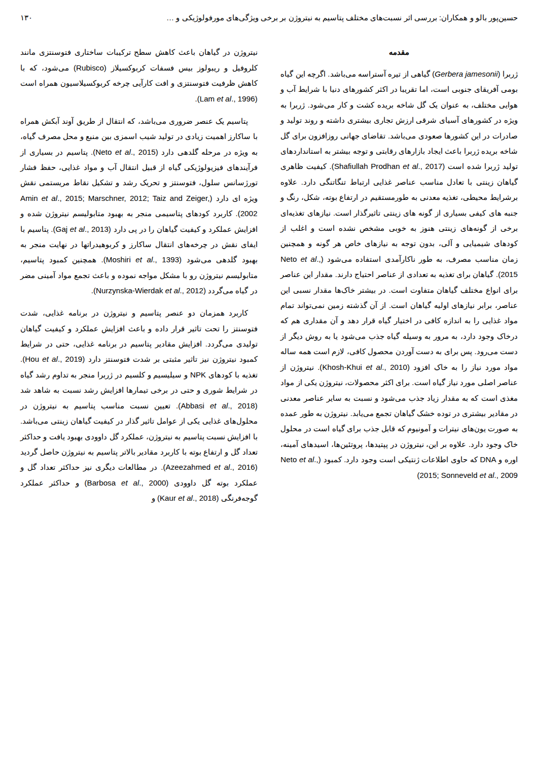حسین‌پور بالو و همکاران: بررسی اثر نسبت‌های مختلف پتاسیم به نیتروژن بر برخی ویژگی‌های مورفولوژیکی و …
۱۳۰
مقدمه
ژربرا (Gerbera jamesonii) گیاهی از تیره آستراسه می‌باشد. اگرچه این گیاه بومی آفریقای جنوبی است، اما تقریبا در اکثر کشورهای دنیا با شرایط آب و هوایی مختلف، به عنوان یک گل شاخه بریده کشت و کار می‌شود. ژربرا به ویژه در کشورهای آسیای شرقی ارزش تجاری بیشتری داشته و روند تولید و صادرات در این کشورها صعودی می‌باشد. تقاضای جهانی روزافزون برای گل شاخه بریده ژربرا باعث ایجاد بازارهای رقابتی و توجه بیشتر به استانداردهای تولید ژربرا شده است (Shafiullah Prodhan et al., 2017). کیفیت ظاهری گیاهان زینتی با تعادل مناسب عناصر غذایی ارتباط تنگاتنگی دارد. علاوه برشرایط محیطی، تغذیه معدنی به طورمستقیم در ارتفاع بوته، شکل، رنگ و جنبه های کیفی بسیاری از گونه های زینتی تاثیرگذار است. نیازهای تغذیه‌ای برخی از گونه‌های زینتی هنوز به خوبی مشخص نشده است و اغلب از کودهای شیمیایی و آلی، بدون توجه به نیازهای خاص هر گونه و همچنین زمان مناسب مصرف، به طور ناکارآمدی استفاده می‌شود (Neto et al., 2015). گیاهان برای تغذیه به تعدادی از عناصر احتیاج دارند. مقدار این عناصر برای انواع مختلف گیاهان متفاوت است. در بیشتر خاک‌ها مقدار نسبی این عناصر، برابر نیازهای اولیه گیاهان است. از آن گذشته زمین نمی‌تواند تمام مواد غذایی را به اندازه کافی در اختیار گیاه قرار دهد و آن مقداری هم که درخاک وجود دارد، به مرور به وسیله گیاه جذب می‌شود یا به روش دیگر از دست می‌رود. پس برای به دست آوردن محصول کافی، لازم است همه ساله مواد مورد نیاز را به خاک افزود (Khosh-Khui et al., 2010). نیتروژن از عناصر اصلی مورد نیاز گیاه است. برای اکثر محصولات، نیتروژن یکی از مواد مغذی است که به مقدار زیاد جذب می‌شود و نسبت به سایر عناصر معدنی در مقادیر بیشتری در توده خشک گیاهان تجمع می‌یابد. نیتروژن به طور عمده به صورت یون‌های نیترات و آمونیوم که قابل جذب برای گیاه است در محلول خاک وجود دارد. علاوه بر این، نیتروژن در پپتیدها، پروتئین‌ها، اسیدهای آمینه، اوره و DNA که حاوی اطلاعات ژنتیکی است وجود دارد. کمبود (Neto et al., 2015; Sonneveld et al., 2009)
نیتروژن در گیاهان باعث کاهش سطح ترکیبات ساختاری فتوسنتزی مانند کلروفیل و ریبولوز بیس فسفات کربوکسیلاز (Rubisco) می‌شود، که با کاهش ظرفیت فتوسنتزی و افت کارآیی چرخه کربوکسیلاسیون همراه است (Lam et al., 1996).
پتاسیم یک عنصر ضروری می‌باشد، که انتقال از طریق آوند آبکش همراه با ساکارز اهمیت زیادی در تولید شیب اسمزی بین منبع و محل مصرف گیاه، به ویژه در مرحله گلدهی دارد (Neto et al., 2015). پتاسیم در بسیاری از فرآیندهای فیزیولوژیکی گیاه از قبیل انتقال آب و مواد غذایی، حفظ فشار تورژسانس سلول، فتوسنتز و تحریک رشد و تشکیل نقاط مریستمی نقش ویژه ای دارد (Amin et al., 2015; Marschner, 2012; Taiz and Zeiger, 2002). کاربرد کودهای پتاسیمی منجر به بهبود متابولیسم نیتروژن شده و افزایش عملکرد و کیفیت گیاهان را در پی دارد (Gaj et al., 2013). پتاسیم با ایفای نقش در چرخه‌های انتقال ساکارز و کربوهیدراتها در نهایت منجر به بهبود گلدهی می‌شود (Moshiri et al., 1393). همچنین کمبود پتاسیم، متابولیسم نیتروژن رو با مشکل مواجه نموده و باعث تجمع مواد آمینی مضر در گیاه می‌گردد (Nurzynska-Wierdak et al., 2012).
کاربرد همزمان دو عنصر پتاسیم و نیتروژن در برنامه غذایی، شدت فتوسنتز را تحت تاثیر قرار داده و باعث افزایش عملکرد و کیفیت گیاهان تولیدی می‌گردد. افزایش مقادیر پتاسیم در برنامه غذایی، حتی در شرایط کمبود نیتروژن نیز تاثیر مثبتی بر شدت فتوسنتز دارد (Hou et al., 2019). تغذیه با کودهای NPK و سیلیسیم و کلسیم در ژربرا منجر به تداوم رشد گیاه در شرایط شوری و حتی در برخی تیمارها افزایش رشد نسبت به شاهد شد (Abbasi et al., 2018). تعیین نسبت مناسب پتاسیم به نیتروژن در محلول‌های غذایی یکی از عوامل تاثیر گذار در کیفیت گیاهان زینتی می‌باشد. با افزایش نسبت پتاسیم به نیتروژن، عملکرد گل داوودی بهبود یافت و حداکثر تعداد گل و ارتفاع بوته با کاربرد مقادیر بالاتر پتاسیم به نیتروژن حاصل گردید (Azeezahmed et al., 2016). در مطالعات دیگری نیز حداکثر تعداد گل و عملکرد بوته گل داوودی (Barbosa et al., 2000) و حداکثر عملکرد گوجه‌فرنگی (Kaur et al., 2018) و